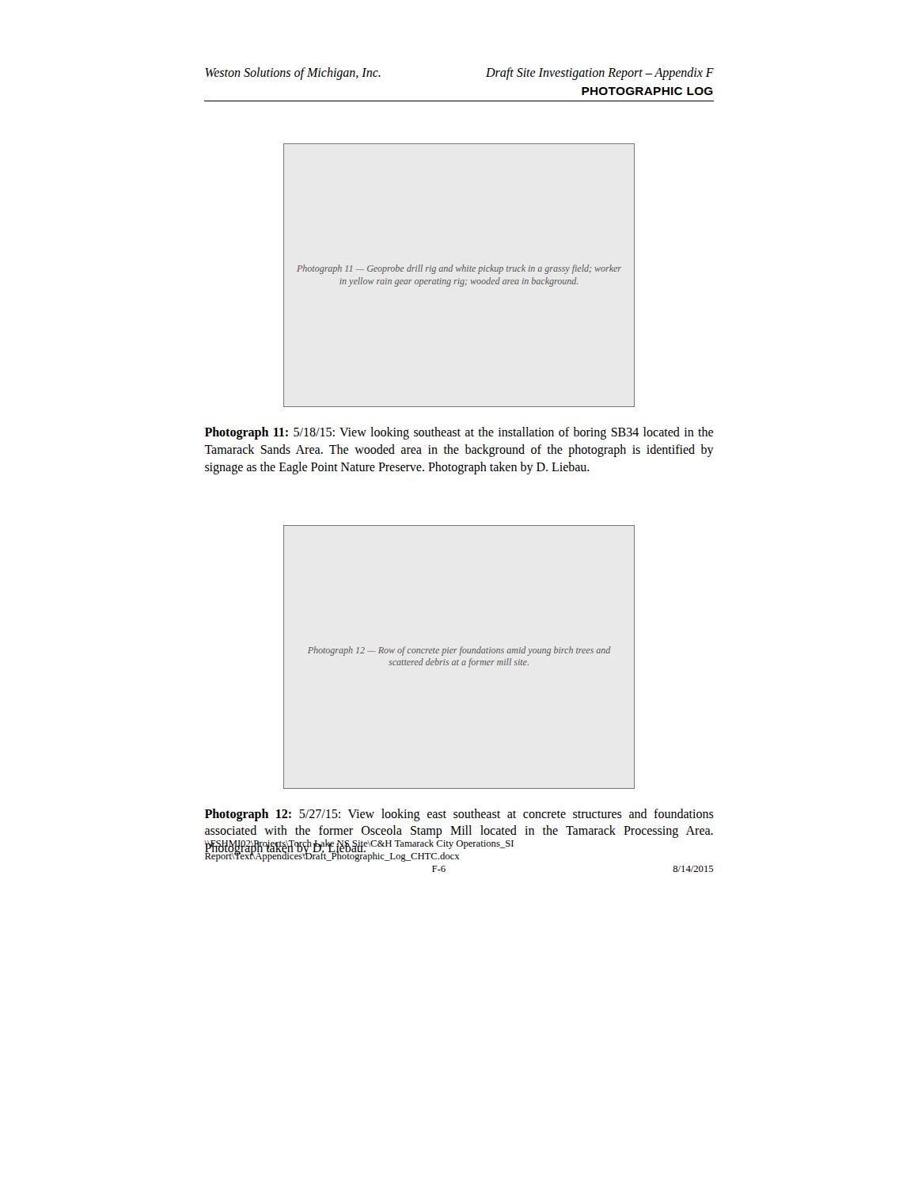Weston Solutions of Michigan, Inc.
Draft Site Investigation Report – Appendix F
PHOTOGRAPHIC LOG
Photograph 11 — Geoprobe drill rig and white pickup truck in a grassy field; worker in yellow rain gear operating rig; wooded area in background.
Photograph 11: 5/18/15: View looking southeast at the installation of boring SB34 located in the Tamarack Sands Area. The wooded area in the background of the photograph is identified by signage as the Eagle Point Nature Preserve. Photograph taken by D. Liebau.
Photograph 12 — Row of concrete pier foundations amid young birch trees and scattered debris at a former mill site.
Photograph 12: 5/27/15: View looking east southeast at concrete structures and foundations associated with the former Osceola Stamp Mill located in the Tamarack Processing Area. Photograph taken by D. Liebau.
\\FSHMI02\Projects\Torch Lake NS Site\C&H Tamarack City Operations_SI
Report\Text\Appendices\Draft_Photographic_Log_CHTC.docx
F-6
8/14/2015